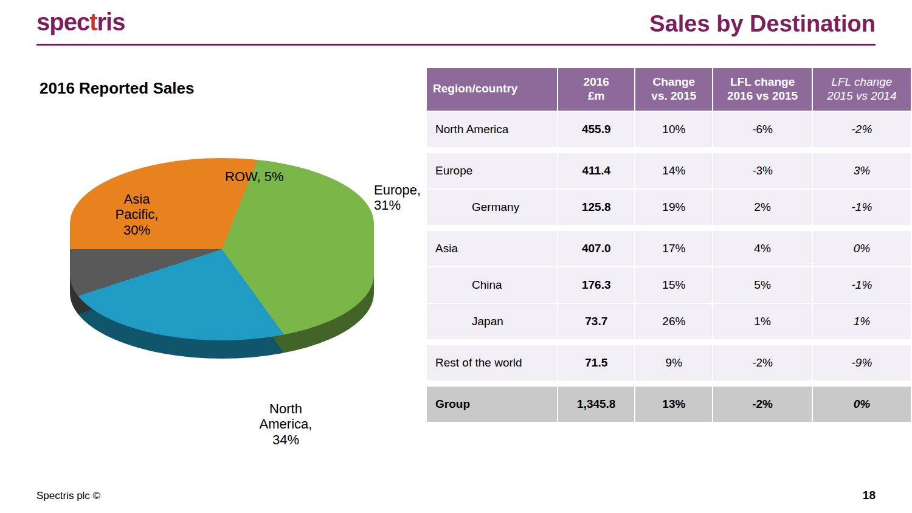spectris
Sales by Destination
2016 Reported Sales
ROW, 5%
Europe,
31%
Asia
Pacific,
30%
North
America,
34%
| Region/country | 2016 £m | Change vs. 2015 | LFL change 2016 vs 2015 | LFL change 2015 vs 2014 |
| --- | --- | --- | --- | --- |
| North America | 455.9 | 10% | -6% | -2% |
| Europe | 411.4 | 14% | -3% | 3% |
| Germany | 125.8 | 19% | 2% | -1% |
| Asia | 407.0 | 17% | 4% | 0% |
| China | 176.3 | 15% | 5% | -1% |
| Japan | 73.7 | 26% | 1% | 1% |
| Rest of the world | 71.5 | 9% | -2% | -9% |
| Group | 1,345.8 | 13% | -2% | 0% |
Spectris plc ©
18